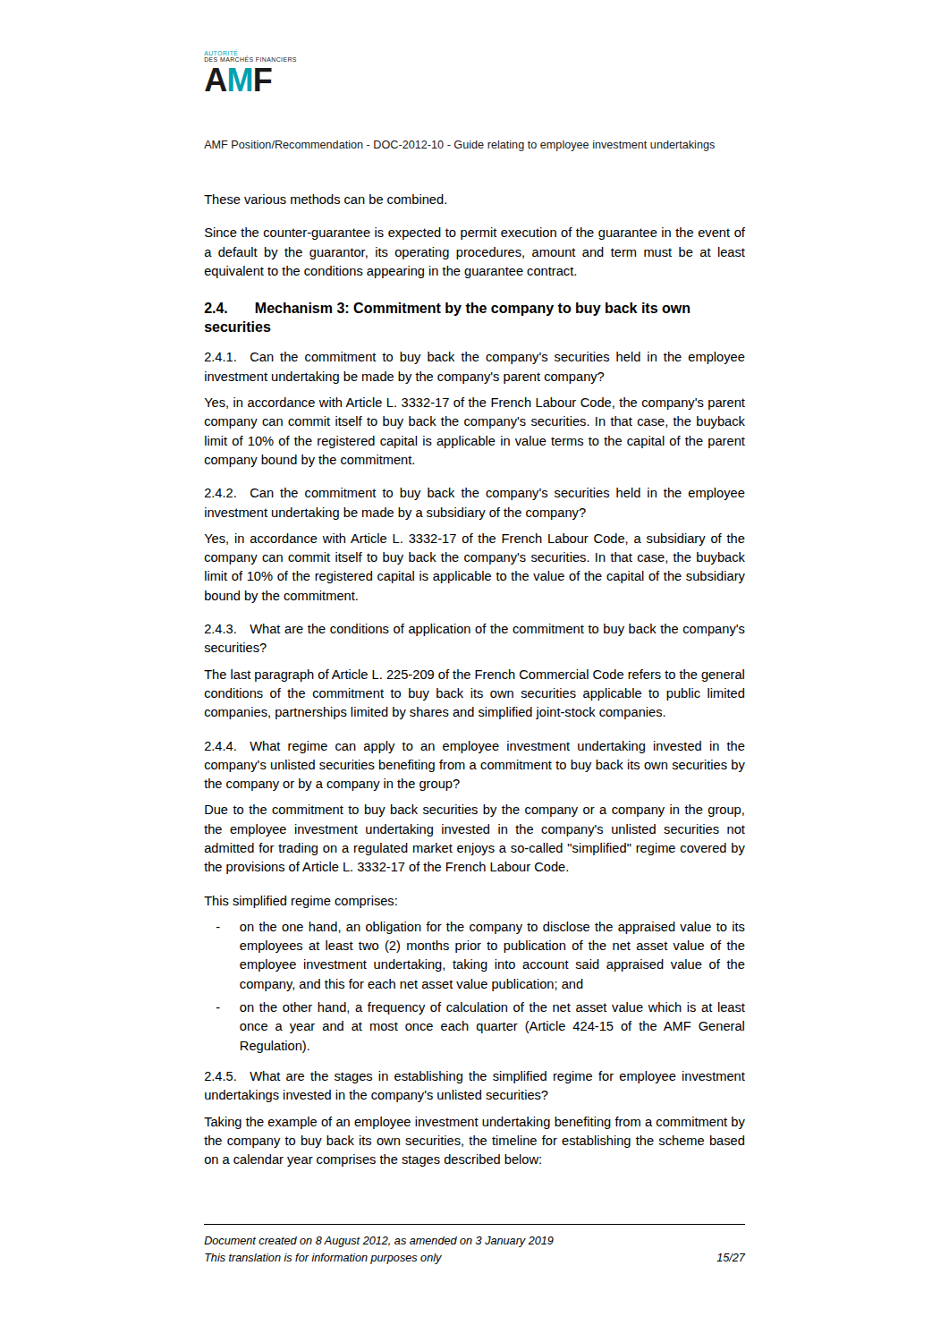AUTORITÉ
DES MARCHÉS FINANCIERS
AMF
AMF Position/Recommendation - DOC-2012-10 - Guide relating to employee investment undertakings
These various methods can be combined.
Since the counter-guarantee is expected to permit execution of the guarantee in the event of a default by the guarantor, its operating procedures, amount and term must be at least equivalent to the conditions appearing in the guarantee contract.
2.4. Mechanism 3: Commitment by the company to buy back its own securities
2.4.1. Can the commitment to buy back the company's securities held in the employee investment undertaking be made by the company's parent company?
Yes, in accordance with Article L. 3332-17 of the French Labour Code, the company's parent company can commit itself to buy back the company's securities. In that case, the buyback limit of 10% of the registered capital is applicable in value terms to the capital of the parent company bound by the commitment.
2.4.2. Can the commitment to buy back the company's securities held in the employee investment undertaking be made by a subsidiary of the company?
Yes, in accordance with Article L. 3332-17 of the French Labour Code, a subsidiary of the company can commit itself to buy back the company's securities. In that case, the buyback limit of 10% of the registered capital is applicable to the value of the capital of the subsidiary bound by the commitment.
2.4.3. What are the conditions of application of the commitment to buy back the company's securities?
The last paragraph of Article L. 225-209 of the French Commercial Code refers to the general conditions of the commitment to buy back its own securities applicable to public limited companies, partnerships limited by shares and simplified joint-stock companies.
2.4.4. What regime can apply to an employee investment undertaking invested in the company's unlisted securities benefiting from a commitment to buy back its own securities by the company or by a company in the group?
Due to the commitment to buy back securities by the company or a company in the group, the employee investment undertaking invested in the company's unlisted securities not admitted for trading on a regulated market enjoys a so-called "simplified" regime covered by the provisions of Article L. 3332-17 of the French Labour Code.
This simplified regime comprises:
on the one hand, an obligation for the company to disclose the appraised value to its employees at least two (2) months prior to publication of the net asset value of the employee investment undertaking, taking into account said appraised value of the company, and this for each net asset value publication; and
on the other hand, a frequency of calculation of the net asset value which is at least once a year and at most once each quarter (Article 424-15 of the AMF General Regulation).
2.4.5. What are the stages in establishing the simplified regime for employee investment undertakings invested in the company's unlisted securities?
Taking the example of an employee investment undertaking benefiting from a commitment by the company to buy back its own securities, the timeline for establishing the scheme based on a calendar year comprises the stages described below:
Document created on 8 August 2012, as amended on 3 January 2019 This translation is for information purposes only 15/27